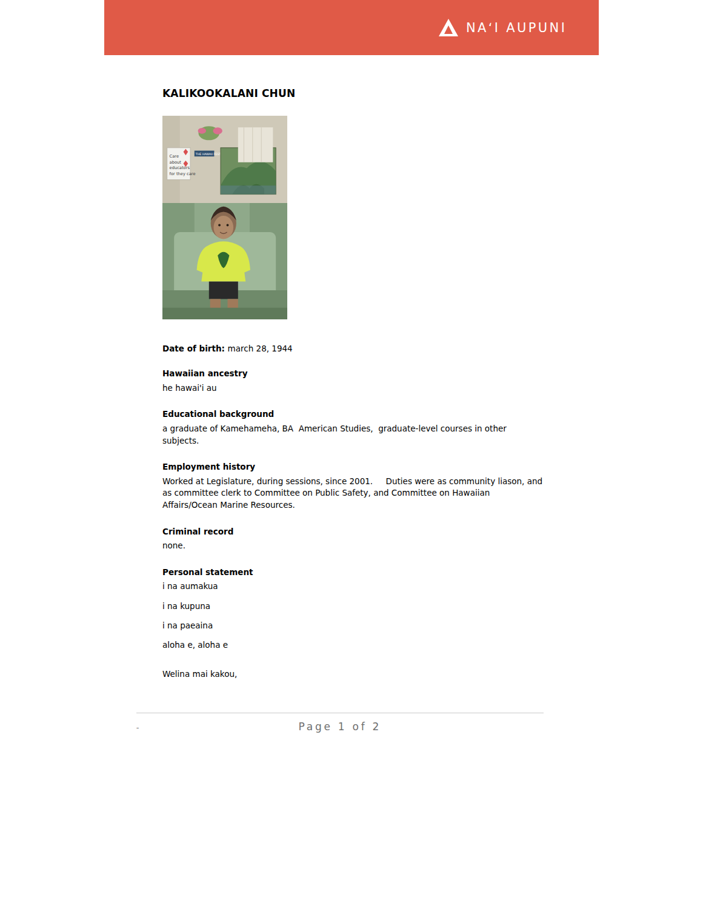NAʻI AUPUNI
KALIKOOKALANI CHUN
Care about educators for they care THE HAWAII FESTIVAL
Date of birth: march 28, 1944
Hawaiian ancestry
he hawai'i au
Educational background
a graduate of Kamehameha, BA American Studies, graduate-level courses in other subjects.
Employment history
Worked at Legislature, during sessions, since 2001. Duties were as community liason, and as committee clerk to Committee on Public Safety, and Committee on Hawaiian Affairs/Ocean Marine Resources.
Criminal record
none.
Personal statement
i na aumakua
i na kupuna
i na paeaina
aloha e, aloha e
Welina mai kakou,
-
Page 1 of 2